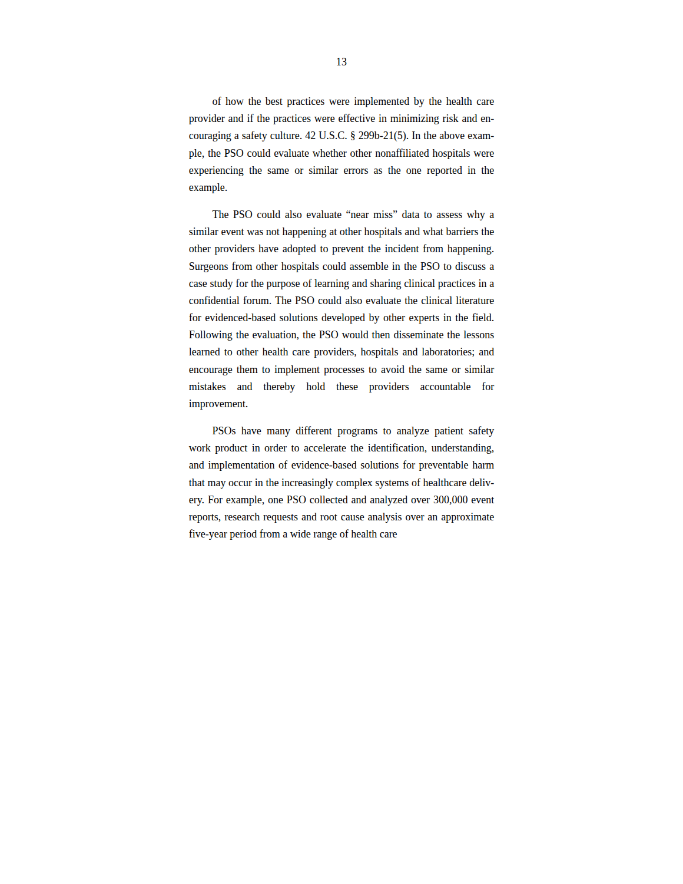13
of how the best practices were implemented by the health care provider and if the practices were effective in minimizing risk and encouraging a safety culture. 42 U.S.C. § 299b-21(5). In the above example, the PSO could evaluate whether other nonaffiliated hospitals were experiencing the same or similar errors as the one reported in the example.
The PSO could also evaluate “near miss” data to assess why a similar event was not happening at other hospitals and what barriers the other providers have adopted to prevent the incident from happening. Surgeons from other hospitals could assemble in the PSO to discuss a case study for the purpose of learning and sharing clinical practices in a confidential forum. The PSO could also evaluate the clinical literature for evidenced-based solutions developed by other experts in the field. Following the evaluation, the PSO would then disseminate the lessons learned to other health care providers, hospitals and laboratories; and encourage them to implement processes to avoid the same or similar mistakes and thereby hold these providers accountable for improvement.
PSOs have many different programs to analyze patient safety work product in order to accelerate the identification, understanding, and implementation of evidence-based solutions for preventable harm that may occur in the increasingly complex systems of healthcare delivery. For example, one PSO collected and analyzed over 300,000 event reports, research requests and root cause analysis over an approximate five-year period from a wide range of health care